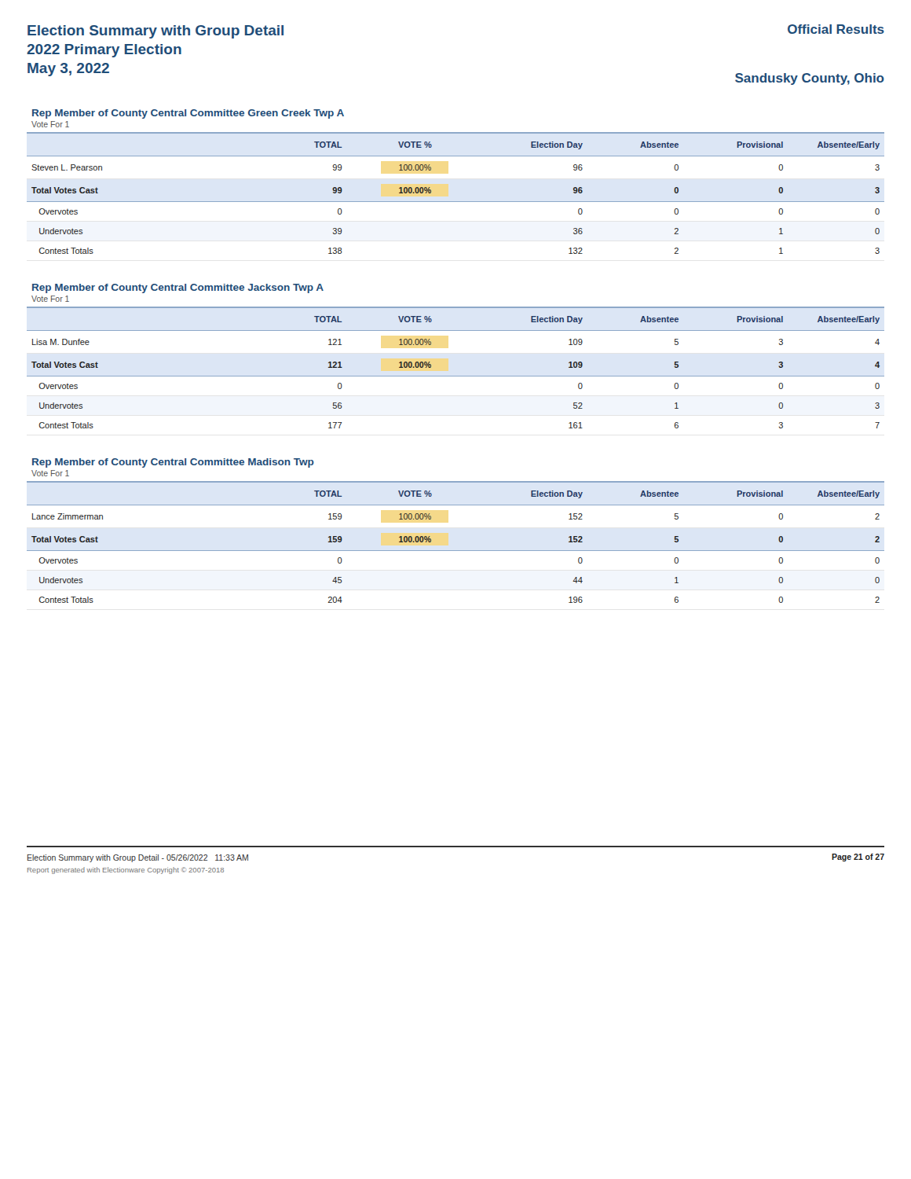Election Summary with Group Detail
2022 Primary Election
May 3, 2022
Official Results
Sandusky County, Ohio
Rep Member of County Central Committee Green Creek Twp A
Vote For 1
| | TOTAL | VOTE % | Election Day | Absentee | Provisional | Absentee/Early |
| --- | --- | --- | --- | --- | --- | --- |
| Steven L. Pearson | 99 | 100.00% | 96 | 0 | 0 | 3 |
| Total Votes Cast | 99 | 100.00% | 96 | 0 | 0 | 3 |
| Overvotes | 0 | | 0 | 0 | 0 | 0 |
| Undervotes | 39 | | 36 | 2 | 1 | 0 |
| Contest Totals | 138 | | 132 | 2 | 1 | 3 |
Rep Member of County Central Committee Jackson Twp A
Vote For 1
| | TOTAL | VOTE % | Election Day | Absentee | Provisional | Absentee/Early |
| --- | --- | --- | --- | --- | --- | --- |
| Lisa M. Dunfee | 121 | 100.00% | 109 | 5 | 3 | 4 |
| Total Votes Cast | 121 | 100.00% | 109 | 5 | 3 | 4 |
| Overvotes | 0 | | 0 | 0 | 0 | 0 |
| Undervotes | 56 | | 52 | 1 | 0 | 3 |
| Contest Totals | 177 | | 161 | 6 | 3 | 7 |
Rep Member of County Central Committee Madison Twp
Vote For 1
| | TOTAL | VOTE % | Election Day | Absentee | Provisional | Absentee/Early |
| --- | --- | --- | --- | --- | --- | --- |
| Lance Zimmerman | 159 | 100.00% | 152 | 5 | 0 | 2 |
| Total Votes Cast | 159 | 100.00% | 152 | 5 | 0 | 2 |
| Overvotes | 0 | | 0 | 0 | 0 | 0 |
| Undervotes | 45 | | 44 | 1 | 0 | 0 |
| Contest Totals | 204 | | 196 | 6 | 0 | 2 |
Election Summary with Group Detail - 05/26/2022 11:33 AM
Report generated with Electionware Copyright © 2007-2018
Page 21 of 27